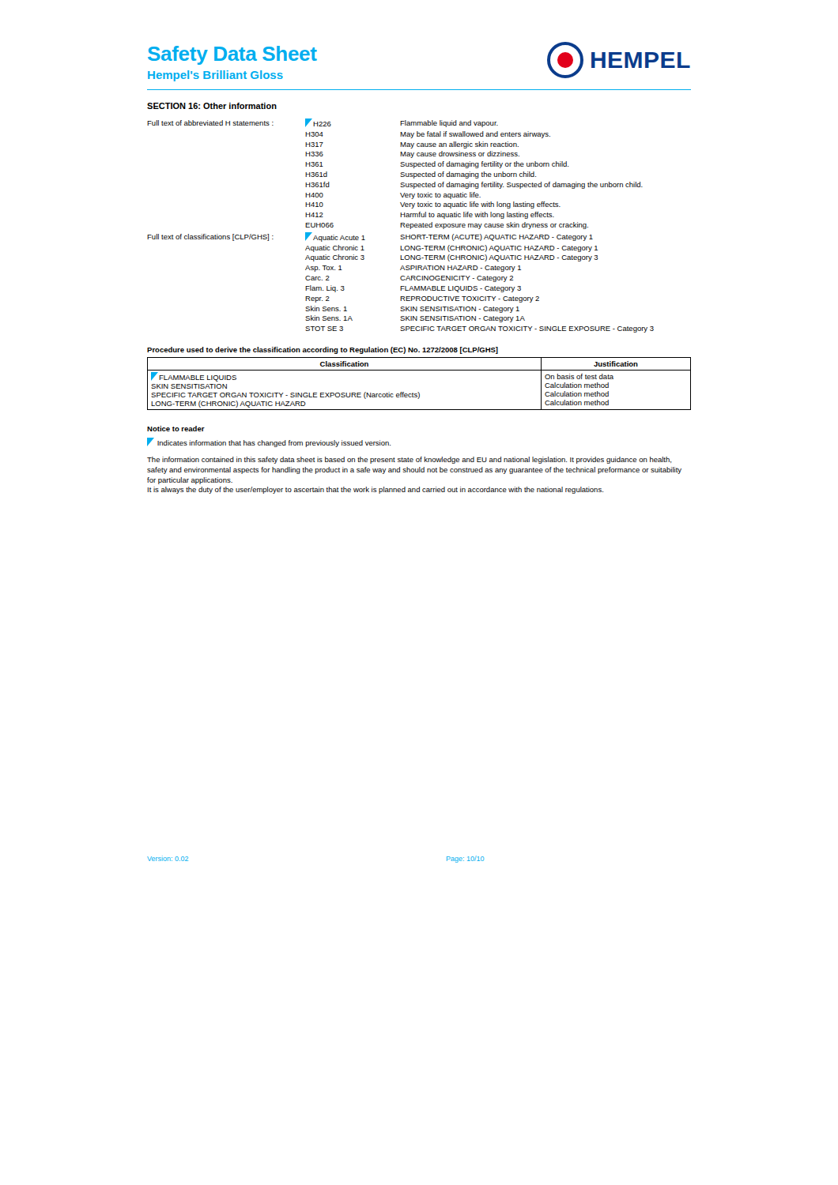Safety Data Sheet
Hempel's Brilliant Gloss
HEMPEL
SECTION 16: Other information
| Full text of abbreviated H statements : | H226 | Flammable liquid and vapour. |
| | H304 | May be fatal if swallowed and enters airways. |
| | H317 | May cause an allergic skin reaction. |
| | H336 | May cause drowsiness or dizziness. |
| | H361 | Suspected of damaging fertility or the unborn child. |
| | H361d | Suspected of damaging the unborn child. |
| | H361fd | Suspected of damaging fertility. Suspected of damaging the unborn child. |
| | H400 | Very toxic to aquatic life. |
| | H410 | Very toxic to aquatic life with long lasting effects. |
| | H412 | Harmful to aquatic life with long lasting effects. |
| | EUH066 | Repeated exposure may cause skin dryness or cracking. |
| Full text of classifications [CLP/GHS] : | Aquatic Acute 1 | SHORT-TERM (ACUTE) AQUATIC HAZARD - Category 1 |
| | Aquatic Chronic 1 | LONG-TERM (CHRONIC) AQUATIC HAZARD - Category 1 |
| | Aquatic Chronic 3 | LONG-TERM (CHRONIC) AQUATIC HAZARD - Category 3 |
| | Asp. Tox. 1 | ASPIRATION HAZARD - Category 1 |
| | Carc. 2 | CARCINOGENICITY - Category 2 |
| | Flam. Liq. 3 | FLAMMABLE LIQUIDS - Category 3 |
| | Repr. 2 | REPRODUCTIVE TOXICITY - Category 2 |
| | Skin Sens. 1 | SKIN SENSITISATION - Category 1 |
| | Skin Sens. 1A | SKIN SENSITISATION - Category 1A |
| | STOT SE 3 | SPECIFIC TARGET ORGAN TOXICITY - SINGLE EXPOSURE - Category 3 |
Procedure used to derive the classification according to Regulation (EC) No. 1272/2008 [CLP/GHS]
| Classification | Justification |
| --- | --- |
| FLAMMABLE LIQUIDS SKIN SENSITISATION SPECIFIC TARGET ORGAN TOXICITY - SINGLE EXPOSURE (Narcotic effects) LONG-TERM (CHRONIC) AQUATIC HAZARD | On basis of test data Calculation method Calculation method Calculation method |
Notice to reader
Indicates information that has changed from previously issued version.
The information contained in this safety data sheet is based on the present state of knowledge and EU and national legislation. It provides guidance on health, safety and environmental aspects for handling the product in a safe way and should not be construed as any guarantee of the technical preformance or suitability for particular applications.
It is always the duty of the user/employer to ascertain that the work is planned and carried out in accordance with the national regulations.
Version: 0.02
Page: 10/10